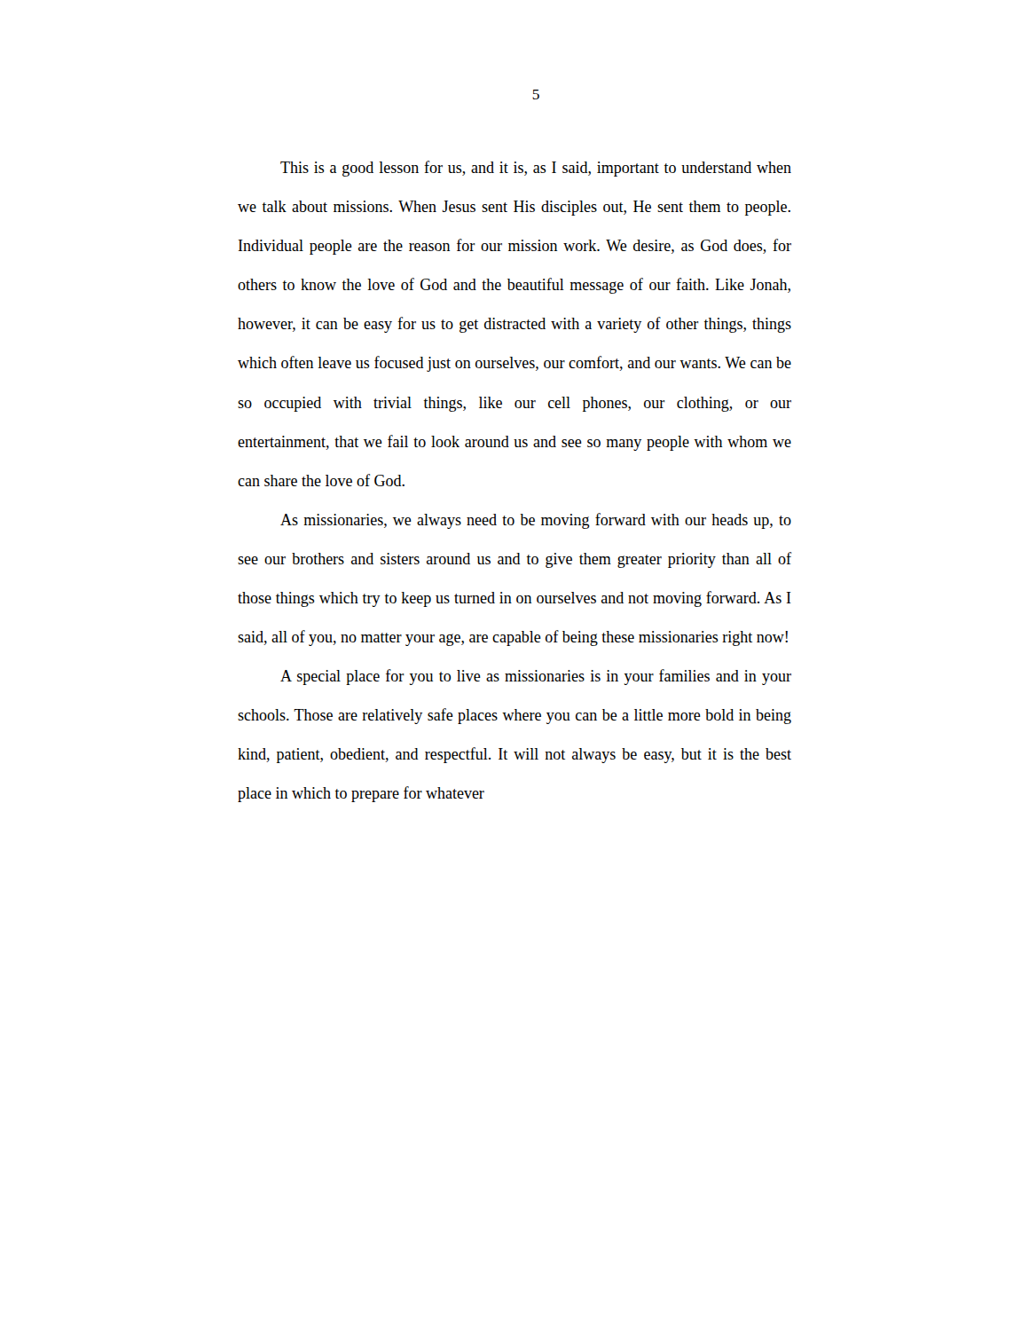5
This is a good lesson for us, and it is, as I said, important to understand when we talk about missions. When Jesus sent His disciples out, He sent them to people. Individual people are the reason for our mission work. We desire, as God does, for others to know the love of God and the beautiful message of our faith. Like Jonah, however, it can be easy for us to get distracted with a variety of other things, things which often leave us focused just on ourselves, our comfort, and our wants. We can be so occupied with trivial things, like our cell phones, our clothing, or our entertainment, that we fail to look around us and see so many people with whom we can share the love of God.
As missionaries, we always need to be moving forward with our heads up, to see our brothers and sisters around us and to give them greater priority than all of those things which try to keep us turned in on ourselves and not moving forward. As I said, all of you, no matter your age, are capable of being these missionaries right now!
A special place for you to live as missionaries is in your families and in your schools. Those are relatively safe places where you can be a little more bold in being kind, patient, obedient, and respectful. It will not always be easy, but it is the best place in which to prepare for whatever